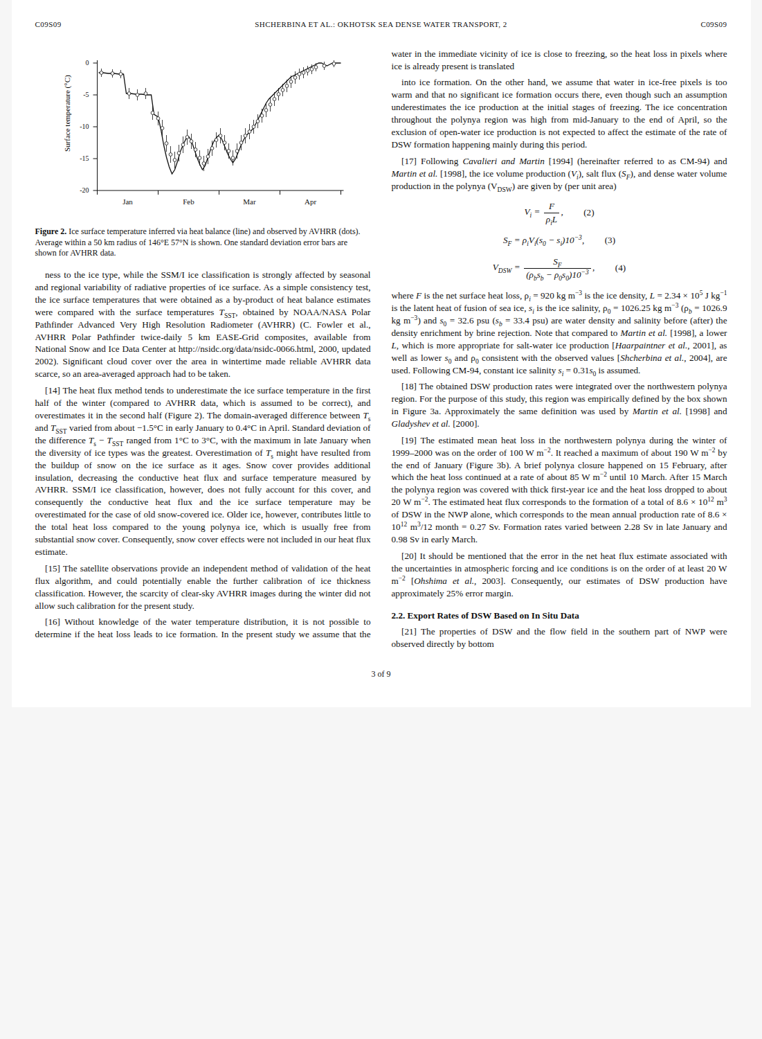C09S09
SHCHERBINA ET AL.: OKHOTSK SEA DENSE WATER TRANSPORT, 2
C09S09
0 -5 -10 -15 -20 Jan Feb Mar Apr Surface temperature (°C)
Figure 2. Ice surface temperature inferred via heat balance (line) and observed by AVHRR (dots). Average within a 50 km radius of 146°E 57°N is shown. One standard deviation error bars are shown for AVHRR data.
ness to the ice type, while the SSM/I ice classification is strongly affected by seasonal and regional variability of radiative properties of ice surface. As a simple consistency test, the ice surface temperatures that were obtained as a by-product of heat balance estimates were compared with the surface temperatures TSST, obtained by NOAA/NASA Polar Pathfinder Advanced Very High Resolution Radiometer (AVHRR) (C. Fowler et al., AVHRR Polar Pathfinder twice-daily 5 km EASE-Grid composites, available from National Snow and Ice Data Center at http://nsidc.org/data/nsidc-0066.html, 2000, updated 2002). Significant cloud cover over the area in wintertime made reliable AVHRR data scarce, so an area-averaged approach had to be taken.
[14] The heat flux method tends to underestimate the ice surface temperature in the first half of the winter (compared to AVHRR data, which is assumed to be correct), and overestimates it in the second half (Figure 2). The domain-averaged difference between Ts and TSST varied from about −1.5°C in early January to 0.4°C in April. Standard deviation of the difference Ts − TSST ranged from 1°C to 3°C, with the maximum in late January when the diversity of ice types was the greatest. Overestimation of Ts might have resulted from the buildup of snow on the ice surface as it ages. Snow cover provides additional insulation, decreasing the conductive heat flux and surface temperature measured by AVHRR. SSM/I ice classification, however, does not fully account for this cover, and consequently the conductive heat flux and the ice surface temperature may be overestimated for the case of old snow-covered ice. Older ice, however, contributes little to the total heat loss compared to the young polynya ice, which is usually free from substantial snow cover. Consequently, snow cover effects were not included in our heat flux estimate.
[15] The satellite observations provide an independent method of validation of the heat flux algorithm, and could potentially enable the further calibration of ice thickness classification. However, the scarcity of clear-sky AVHRR images during the winter did not allow such calibration for the present study.
[16] Without knowledge of the water temperature distribution, it is not possible to determine if the heat loss leads to ice formation. In the present study we assume that the water in the immediate vicinity of ice is close to freezing, so the heat loss in pixels where ice is already present is translated
into ice formation. On the other hand, we assume that water in ice-free pixels is too warm and that no significant ice formation occurs there, even though such an assumption underestimates the ice production at the initial stages of freezing. The ice concentration throughout the polynya region was high from mid-January to the end of April, so the exclusion of open-water ice production is not expected to affect the estimate of the rate of DSW formation happening mainly during this period.
[17] Following Cavalieri and Martin [1994] (hereinafter referred to as CM-94) and Martin et al. [1998], the ice volume production (Vi), salt flux (SF), and dense water volume production in the polynya (VDSW) are given by (per unit area)
Vi = FρiL, (2)
SF = ρiVi(s0 − si)10−3, (3)
VDSW = SF(ρbsb − ρ0s0)10−3, (4)
where F is the net surface heat loss, ρi = 920 kg m−3 is the ice density, L = 2.34 × 105 J kg−1 is the latent heat of fusion of sea ice, si is the ice salinity, ρ0 = 1026.25 kg m−3 (ρb = 1026.9 kg m−3) and s0 = 32.6 psu (sb = 33.4 psu) are water density and salinity before (after) the density enrichment by brine rejection. Note that compared to Martin et al. [1998], a lower L, which is more appropriate for salt-water ice production [Haarpaintner et al., 2001], as well as lower s0 and ρ0 consistent with the observed values [Shcherbina et al., 2004], are used. Following CM-94, constant ice salinity si = 0.31s0 is assumed.
[18] The obtained DSW production rates were integrated over the northwestern polynya region. For the purpose of this study, this region was empirically defined by the box shown in Figure 3a. Approximately the same definition was used by Martin et al. [1998] and Gladyshev et al. [2000].
[19] The estimated mean heat loss in the northwestern polynya during the winter of 1999–2000 was on the order of 100 W m−2. It reached a maximum of about 190 W m−2 by the end of January (Figure 3b). A brief polynya closure happened on 15 February, after which the heat loss continued at a rate of about 85 W m−2 until 10 March. After 15 March the polynya region was covered with thick first-year ice and the heat loss dropped to about 20 W m−2. The estimated heat flux corresponds to the formation of a total of 8.6 × 1012 m3 of DSW in the NWP alone, which corresponds to the mean annual production rate of 8.6 × 1012 m3/12 month = 0.27 Sv. Formation rates varied between 2.28 Sv in late January and 0.98 Sv in early March.
[20] It should be mentioned that the error in the net heat flux estimate associated with the uncertainties in atmospheric forcing and ice conditions is on the order of at least 20 W m−2 [Ohshima et al., 2003]. Consequently, our estimates of DSW production have approximately 25% error margin.
2.2. Export Rates of DSW Based on In Situ Data
[21] The properties of DSW and the flow field in the southern part of NWP were observed directly by bottom
3 of 9